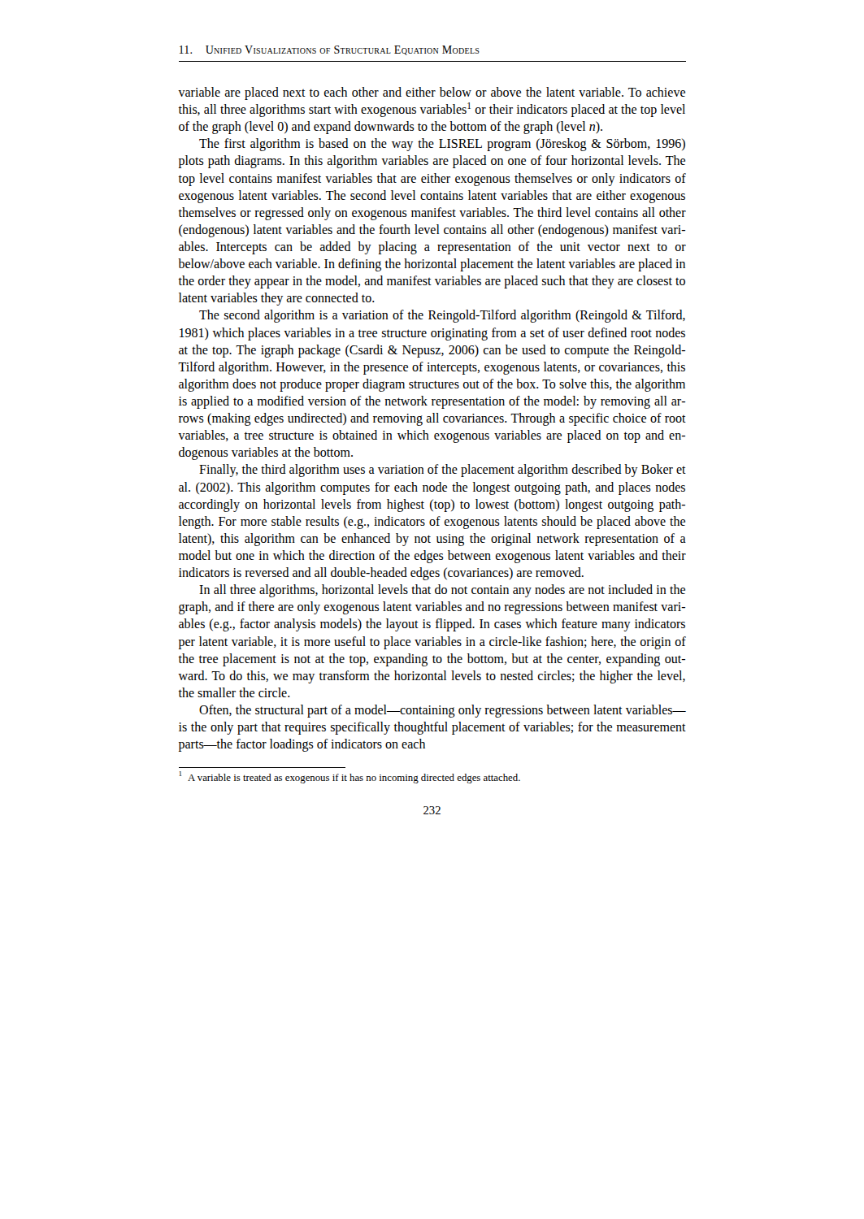11. Unified Visualizations of Structural Equation Models
variable are placed next to each other and either below or above the latent variable. To achieve this, all three algorithms start with exogenous variables1 or their indicators placed at the top level of the graph (level 0) and expand downwards to the bottom of the graph (level n).
The first algorithm is based on the way the LISREL program (Jöreskog & Sörbom, 1996) plots path diagrams. In this algorithm variables are placed on one of four horizontal levels. The top level contains manifest variables that are either exogenous themselves or only indicators of exogenous latent variables. The second level contains latent variables that are either exogenous themselves or regressed only on exogenous manifest variables. The third level contains all other (endogenous) latent variables and the fourth level contains all other (endogenous) manifest variables. Intercepts can be added by placing a representation of the unit vector next to or below/above each variable. In defining the horizontal placement the latent variables are placed in the order they appear in the model, and manifest variables are placed such that they are closest to latent variables they are connected to.
The second algorithm is a variation of the Reingold-Tilford algorithm (Reingold & Tilford, 1981) which places variables in a tree structure originating from a set of user defined root nodes at the top. The igraph package (Csardi & Nepusz, 2006) can be used to compute the Reingold-Tilford algorithm. However, in the presence of intercepts, exogenous latents, or covariances, this algorithm does not produce proper diagram structures out of the box. To solve this, the algorithm is applied to a modified version of the network representation of the model: by removing all arrows (making edges undirected) and removing all covariances. Through a specific choice of root variables, a tree structure is obtained in which exogenous variables are placed on top and endogenous variables at the bottom.
Finally, the third algorithm uses a variation of the placement algorithm described by Boker et al. (2002). This algorithm computes for each node the longest outgoing path, and places nodes accordingly on horizontal levels from highest (top) to lowest (bottom) longest outgoing path-length. For more stable results (e.g., indicators of exogenous latents should be placed above the latent), this algorithm can be enhanced by not using the original network representation of a model but one in which the direction of the edges between exogenous latent variables and their indicators is reversed and all double-headed edges (covariances) are removed.
In all three algorithms, horizontal levels that do not contain any nodes are not included in the graph, and if there are only exogenous latent variables and no regressions between manifest variables (e.g., factor analysis models) the layout is flipped. In cases which feature many indicators per latent variable, it is more useful to place variables in a circle-like fashion; here, the origin of the tree placement is not at the top, expanding to the bottom, but at the center, expanding outward. To do this, we may transform the horizontal levels to nested circles; the higher the level, the smaller the circle.
Often, the structural part of a model—containing only regressions between latent variables—is the only part that requires specifically thoughtful placement of variables; for the measurement parts—the factor loadings of indicators on each
1A variable is treated as exogenous if it has no incoming directed edges attached.
232